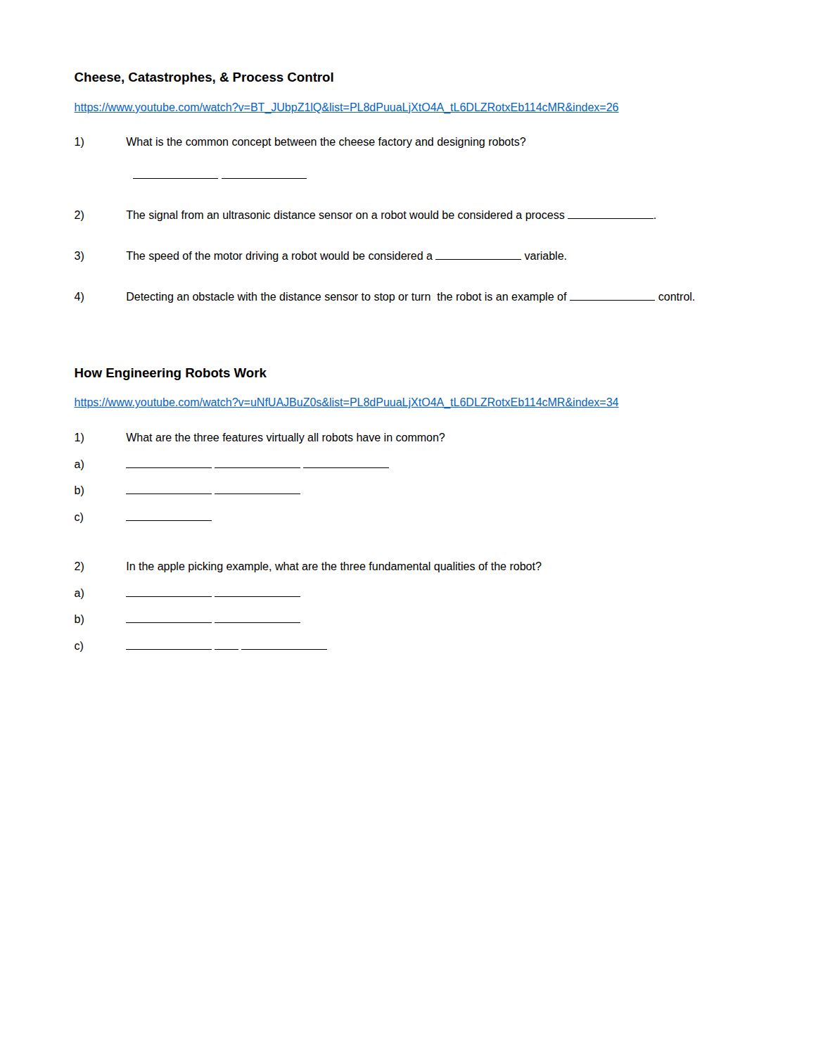Cheese, Catastrophes, & Process Control
https://www.youtube.com/watch?v=BT_JUbpZ1lQ&list=PL8dPuuaLjXtO4A_tL6DLZRotxEb114cMR&index=26
| 1) | What is the common concept between the cheese factory and designing robots? |
| 2) | The signal from an ultrasonic distance sensor on a robot would be considered a process . |
| 3) | The speed of the motor driving a robot would be considered a variable. |
| 4) | Detecting an obstacle with the distance sensor to stop or turn the robot is an example of control. |
How Engineering Robots Work
https://www.youtube.com/watch?v=uNfUAJBuZ0s&list=PL8dPuuaLjXtO4A_tL6DLZRotxEb114cMR&index=34
| 1) | What are the three features virtually all robots have in common? |
| a) | |
| b) | |
| c) | |
| 2) | In the apple picking example, what are the three fundamental qualities of the robot? |
| a) | |
| b) | |
| c) | |